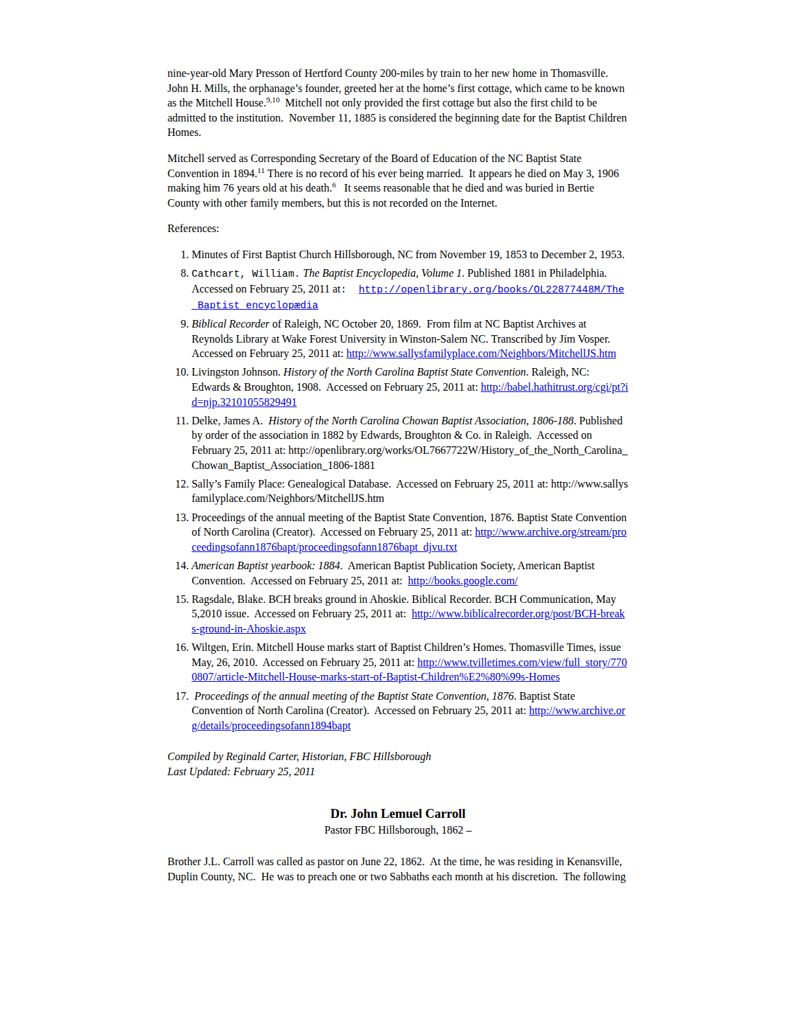nine-year-old Mary Presson of Hertford County 200-miles by train to her new home in Thomasville. John H. Mills, the orphanage’s founder, greeted her at the home’s first cottage, which came to be known as the Mitchell House.9,10 Mitchell not only provided the first cottage but also the first child to be admitted to the institution. November 11, 1885 is considered the beginning date for the Baptist Children Homes.
Mitchell served as Corresponding Secretary of the Board of Education of the NC Baptist State Convention in 1894.11 There is no record of his ever being married. It appears he died on May 3, 1906 making him 76 years old at his death.6 It seems reasonable that he died and was buried in Bertie County with other family members, but this is not recorded on the Internet.
References:
Minutes of First Baptist Church Hillsborough, NC from November 19, 1853 to December 2, 1953.
Cathcart, William. The Baptist Encyclopedia, Volume 1. Published 1881 in Philadelphia. Accessed on February 25, 2011 at: http://openlibrary.org/books/OL22877448M/The_Baptist_encyclopædia
Biblical Recorder of Raleigh, NC October 20, 1869. From film at NC Baptist Archives at Reynolds Library at Wake Forest University in Winston-Salem NC. Transcribed by Jim Vosper. Accessed on February 25, 2011 at: http://www.sallysfamilyplace.com/Neighbors/MitchellJS.htm
Livingston Johnson. History of the North Carolina Baptist State Convention. Raleigh, NC: Edwards & Broughton, 1908. Accessed on February 25, 2011 at: http://babel.hathitrust.org/cgi/pt?id=njp.32101055829491
Delke, James A. History of the North Carolina Chowan Baptist Association, 1806-188. Published by order of the association in 1882 by Edwards, Broughton & Co. in Raleigh. Accessed on February 25, 2011 at: http://openlibrary.org/works/OL7667722W/History_of_the_North_Carolina_Chowan_Baptist_Association_1806-1881
Sally’s Family Place: Genealogical Database. Accessed on February 25, 2011 at: http://www.sallysfamilyplace.com/Neighbors/MitchellJS.htm
Proceedings of the annual meeting of the Baptist State Convention, 1876. Baptist State Convention of North Carolina (Creator). Accessed on February 25, 2011 at: http://www.archive.org/stream/proceedingsofann1876bapt/proceedingsofann1876bapt_djvu.txt
American Baptist yearbook: 1884. American Baptist Publication Society, American Baptist Convention. Accessed on February 25, 2011 at: http://books.google.com/
Ragsdale, Blake. BCH breaks ground in Ahoskie. Biblical Recorder. BCH Communication, May 5,2010 issue. Accessed on February 25, 2011 at: http://www.biblicalrecorder.org/post/BCH-breaks-ground-in-Ahoskie.aspx
Wiltgen, Erin. Mitchell House marks start of Baptist Children’s Homes. Thomasville Times, issue May, 26, 2010. Accessed on February 25, 2011 at: http://www.tvilletimes.com/view/full_story/7700807/article-Mitchell-House-marks-start-of-Baptist-Children%E2%80%99s-Homes
Proceedings of the annual meeting of the Baptist State Convention, 1876. Baptist State Convention of North Carolina (Creator). Accessed on February 25, 2011 at: http://www.archive.org/details/proceedingsofann1894bapt
Compiled by Reginald Carter, Historian, FBC Hillsborough
Last Updated: February 25, 2011
Dr. John Lemuel Carroll
Pastor FBC Hillsborough, 1862 –
Brother J.L. Carroll was called as pastor on June 22, 1862. At the time, he was residing in Kenansville, Duplin County, NC. He was to preach one or two Sabbaths each month at his discretion. The following